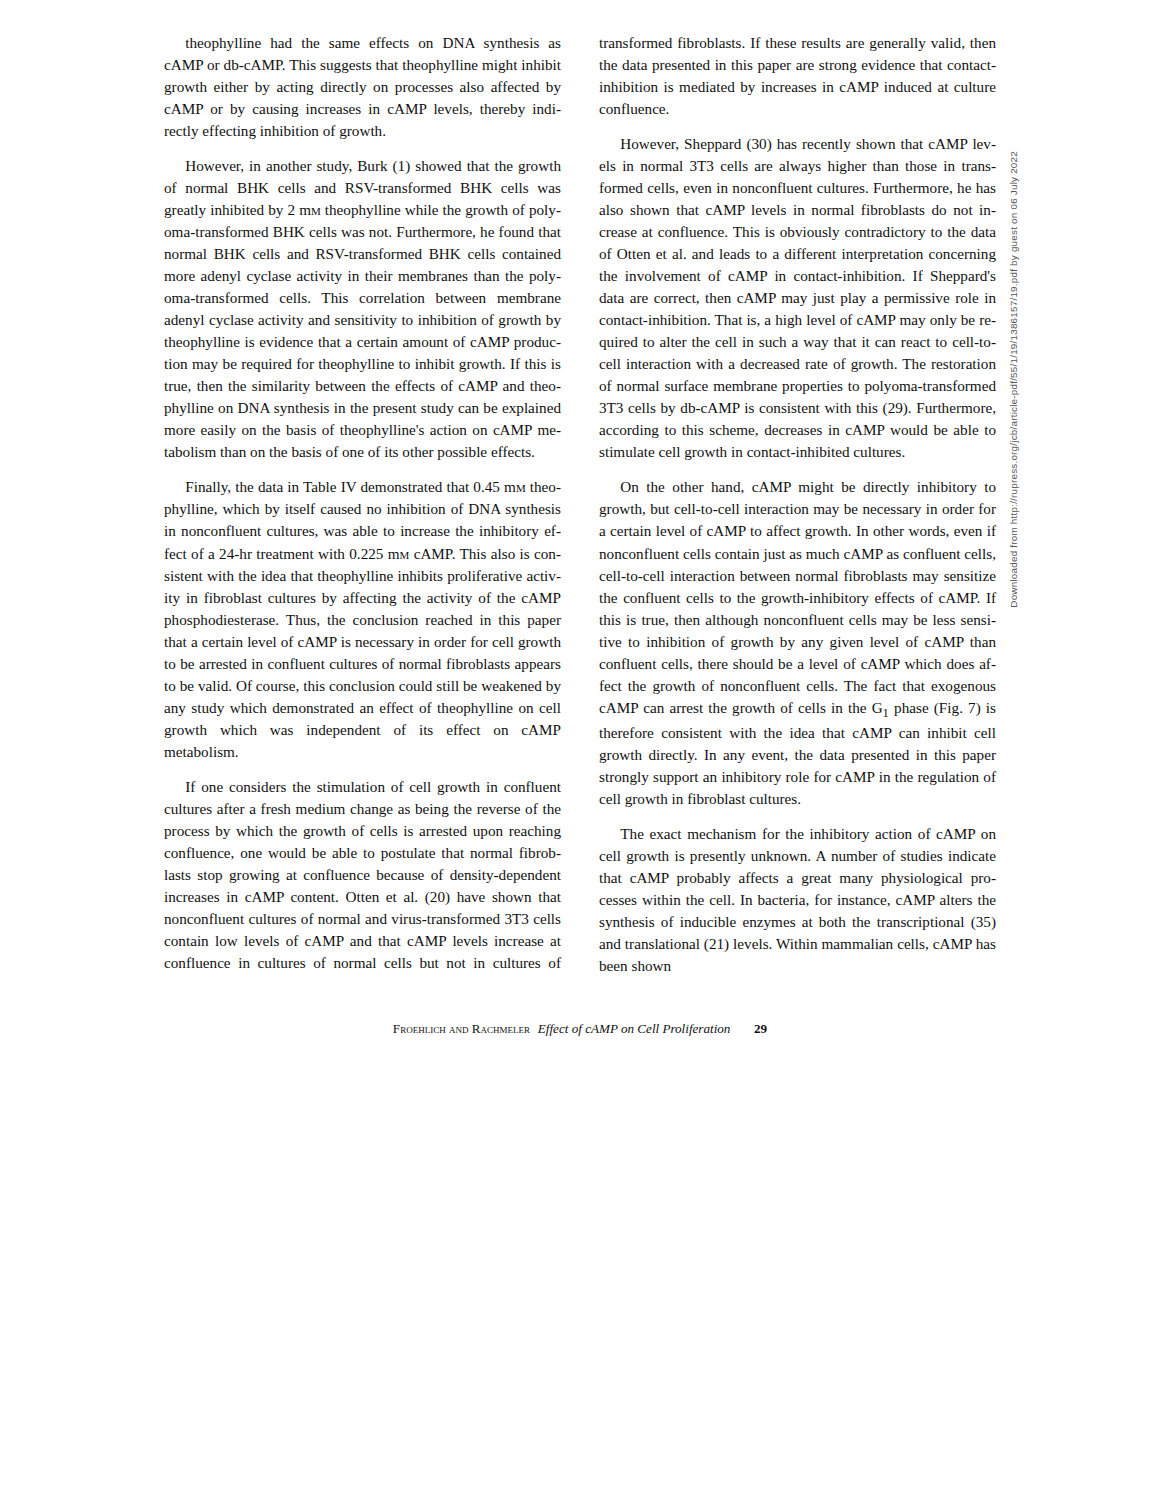Downloaded from http://rupress.org/jcb/article-pdf/55/1/19/1386157/19.pdf by guest on 06 July 2022
theophylline had the same effects on DNA synthesis as cAMP or db-cAMP. This suggests that theophylline might inhibit growth either by acting directly on processes also affected by cAMP or by causing increases in cAMP levels, thereby indirectly effecting inhibition of growth.
However, in another study, Burk (1) showed that the growth of normal BHK cells and RSV-transformed BHK cells was greatly inhibited by 2 mm theophylline while the growth of polyoma-transformed BHK cells was not. Furthermore, he found that normal BHK cells and RSV-transformed BHK cells contained more adenyl cyclase activity in their membranes than the polyoma-transformed cells. This correlation between membrane adenyl cyclase activity and sensitivity to inhibition of growth by theophylline is evidence that a certain amount of cAMP production may be required for theophylline to inhibit growth. If this is true, then the similarity between the effects of cAMP and theophylline on DNA synthesis in the present study can be explained more easily on the basis of theophylline's action on cAMP metabolism than on the basis of one of its other possible effects.
Finally, the data in Table IV demonstrated that 0.45 mm theophylline, which by itself caused no inhibition of DNA synthesis in nonconfluent cultures, was able to increase the inhibitory effect of a 24-hr treatment with 0.225 mm cAMP. This also is consistent with the idea that theophylline inhibits proliferative activity in fibroblast cultures by affecting the activity of the cAMP phosphodiesterase. Thus, the conclusion reached in this paper that a certain level of cAMP is necessary in order for cell growth to be arrested in confluent cultures of normal fibroblasts appears to be valid. Of course, this conclusion could still be weakened by any study which demonstrated an effect of theophylline on cell growth which was independent of its effect on cAMP metabolism.
If one considers the stimulation of cell growth in confluent cultures after a fresh medium change as being the reverse of the process by which the growth of cells is arrested upon reaching confluence, one would be able to postulate that normal fibroblasts stop growing at confluence because of density-dependent increases in cAMP content. Otten et al. (20) have shown that nonconfluent cultures of normal and virus-transformed 3T3 cells contain low levels of cAMP and that cAMP levels increase at confluence in cultures of normal cells but not in cultures of transformed fibroblasts. If these results are generally valid, then the data presented in this paper are strong evidence that contact-inhibition is mediated by increases in cAMP induced at culture confluence.
However, Sheppard (30) has recently shown that cAMP levels in normal 3T3 cells are always higher than those in transformed cells, even in nonconfluent cultures. Furthermore, he has also shown that cAMP levels in normal fibroblasts do not increase at confluence. This is obviously contradictory to the data of Otten et al. and leads to a different interpretation concerning the involvement of cAMP in contact-inhibition. If Sheppard's data are correct, then cAMP may just play a permissive role in contact-inhibition. That is, a high level of cAMP may only be required to alter the cell in such a way that it can react to cell-to-cell interaction with a decreased rate of growth. The restoration of normal surface membrane properties to polyoma-transformed 3T3 cells by db-cAMP is consistent with this (29). Furthermore, according to this scheme, decreases in cAMP would be able to stimulate cell growth in contact-inhibited cultures.
On the other hand, cAMP might be directly inhibitory to growth, but cell-to-cell interaction may be necessary in order for a certain level of cAMP to affect growth. In other words, even if nonconfluent cells contain just as much cAMP as confluent cells, cell-to-cell interaction between normal fibroblasts may sensitize the confluent cells to the growth-inhibitory effects of cAMP. If this is true, then although nonconfluent cells may be less sensitive to inhibition of growth by any given level of cAMP than confluent cells, there should be a level of cAMP which does affect the growth of nonconfluent cells. The fact that exogenous cAMP can arrest the growth of cells in the G1 phase (Fig. 7) is therefore consistent with the idea that cAMP can inhibit cell growth directly. In any event, the data presented in this paper strongly support an inhibitory role for cAMP in the regulation of cell growth in fibroblast cultures.
The exact mechanism for the inhibitory action of cAMP on cell growth is presently unknown. A number of studies indicate that cAMP probably affects a great many physiological processes within the cell. In bacteria, for instance, cAMP alters the synthesis of inducible enzymes at both the transcriptional (35) and translational (21) levels. Within mammalian cells, cAMP has been shown
Froehlich and Rachmeler Effect of cAMP on Cell Proliferation 29